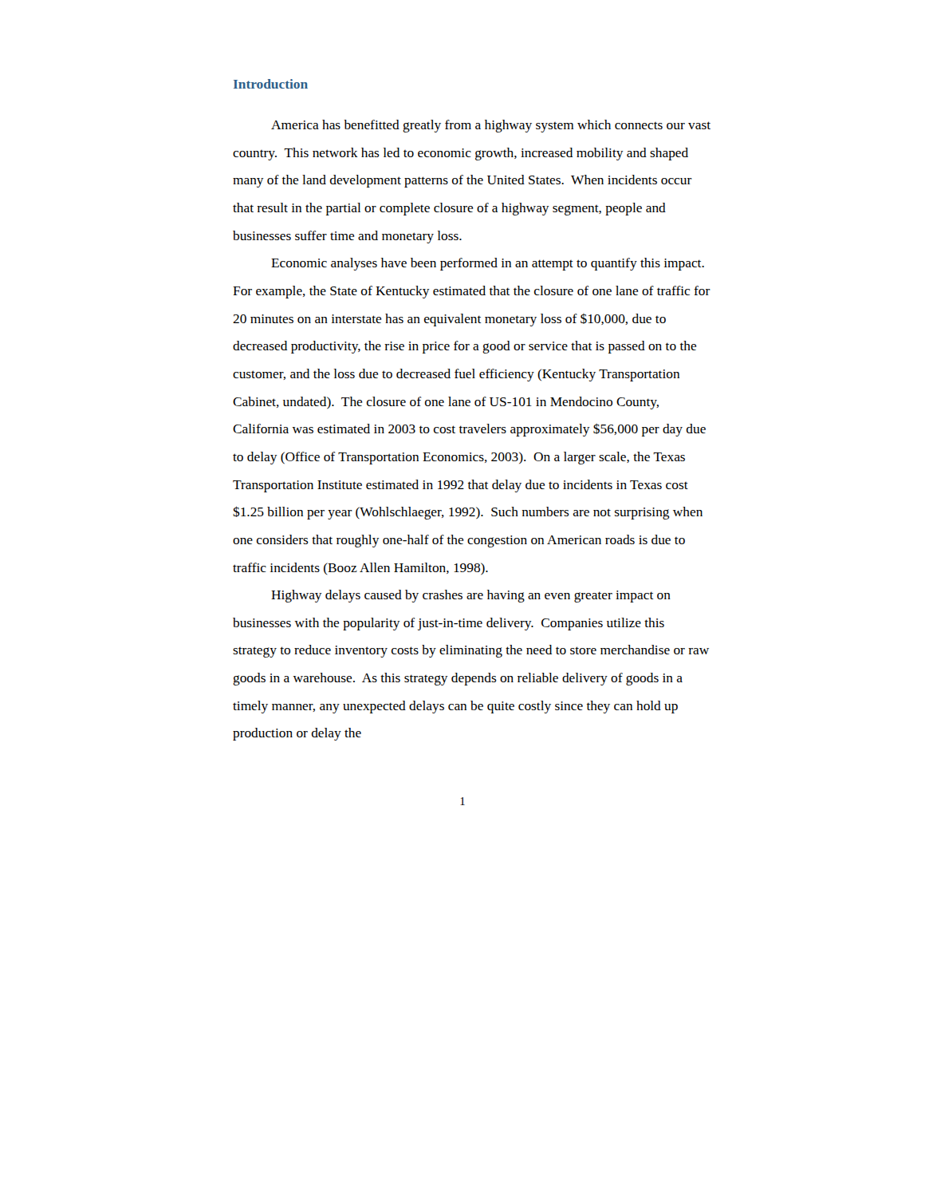Introduction
America has benefitted greatly from a highway system which connects our vast country. This network has led to economic growth, increased mobility and shaped many of the land development patterns of the United States. When incidents occur that result in the partial or complete closure of a highway segment, people and businesses suffer time and monetary loss.
Economic analyses have been performed in an attempt to quantify this impact. For example, the State of Kentucky estimated that the closure of one lane of traffic for 20 minutes on an interstate has an equivalent monetary loss of $10,000, due to decreased productivity, the rise in price for a good or service that is passed on to the customer, and the loss due to decreased fuel efficiency (Kentucky Transportation Cabinet, undated). The closure of one lane of US-101 in Mendocino County, California was estimated in 2003 to cost travelers approximately $56,000 per day due to delay (Office of Transportation Economics, 2003). On a larger scale, the Texas Transportation Institute estimated in 1992 that delay due to incidents in Texas cost $1.25 billion per year (Wohlschlaeger, 1992). Such numbers are not surprising when one considers that roughly one-half of the congestion on American roads is due to traffic incidents (Booz Allen Hamilton, 1998).
Highway delays caused by crashes are having an even greater impact on businesses with the popularity of just-in-time delivery. Companies utilize this strategy to reduce inventory costs by eliminating the need to store merchandise or raw goods in a warehouse. As this strategy depends on reliable delivery of goods in a timely manner, any unexpected delays can be quite costly since they can hold up production or delay the
1